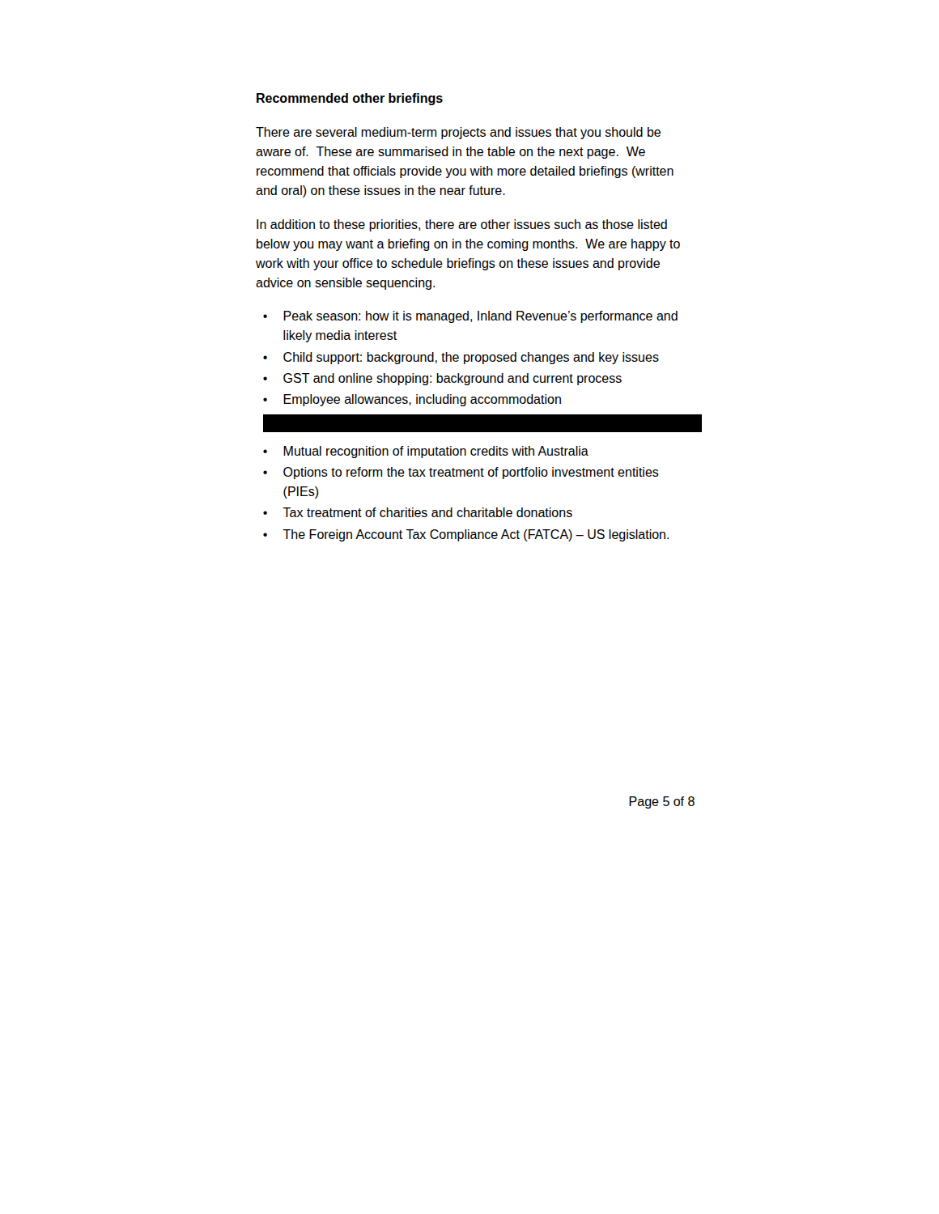Recommended other briefings
There are several medium-term projects and issues that you should be aware of. These are summarised in the table on the next page. We recommend that officials provide you with more detailed briefings (written and oral) on these issues in the near future.
In addition to these priorities, there are other issues such as those listed below you may want a briefing on in the coming months. We are happy to work with your office to schedule briefings on these issues and provide advice on sensible sequencing.
Peak season: how it is managed, Inland Revenue’s performance and likely media interest
Child support: background, the proposed changes and key issues
GST and online shopping: background and current process
Employee allowances, including accommodation
Mutual recognition of imputation credits with Australia
Options to reform the tax treatment of portfolio investment entities (PIEs)
Tax treatment of charities and charitable donations
The Foreign Account Tax Compliance Act (FATCA) – US legislation.
Page 5 of 8